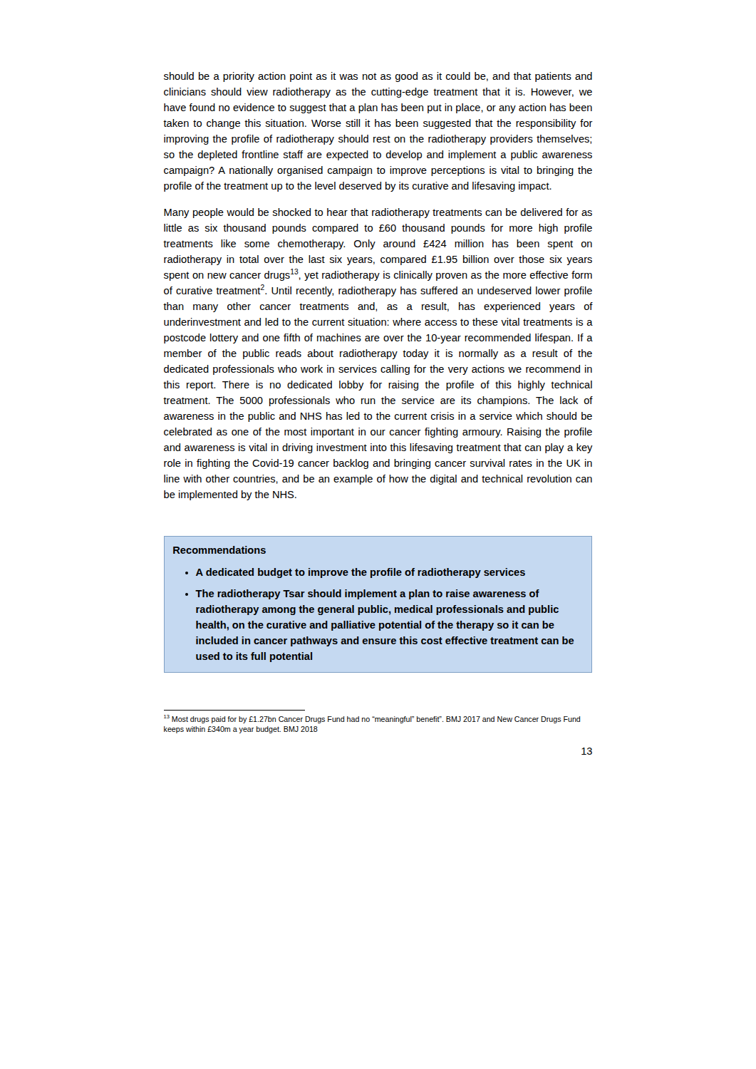should be a priority action point as it was not as good as it could be, and that patients and clinicians should view radiotherapy as the cutting-edge treatment that it is. However, we have found no evidence to suggest that a plan has been put in place, or any action has been taken to change this situation. Worse still it has been suggested that the responsibility for improving the profile of radiotherapy should rest on the radiotherapy providers themselves; so the depleted frontline staff are expected to develop and implement a public awareness campaign? A nationally organised campaign to improve perceptions is vital to bringing the profile of the treatment up to the level deserved by its curative and lifesaving impact.
Many people would be shocked to hear that radiotherapy treatments can be delivered for as little as six thousand pounds compared to £60 thousand pounds for more high profile treatments like some chemotherapy. Only around £424 million has been spent on radiotherapy in total over the last six years, compared £1.95 billion over those six years spent on new cancer drugs13, yet radiotherapy is clinically proven as the more effective form of curative treatment2. Until recently, radiotherapy has suffered an undeserved lower profile than many other cancer treatments and, as a result, has experienced years of underinvestment and led to the current situation: where access to these vital treatments is a postcode lottery and one fifth of machines are over the 10-year recommended lifespan. If a member of the public reads about radiotherapy today it is normally as a result of the dedicated professionals who work in services calling for the very actions we recommend in this report. There is no dedicated lobby for raising the profile of this highly technical treatment. The 5000 professionals who run the service are its champions. The lack of awareness in the public and NHS has led to the current crisis in a service which should be celebrated as one of the most important in our cancer fighting armoury. Raising the profile and awareness is vital in driving investment into this lifesaving treatment that can play a key role in fighting the Covid-19 cancer backlog and bringing cancer survival rates in the UK in line with other countries, and be an example of how the digital and technical revolution can be implemented by the NHS.
Recommendations
A dedicated budget to improve the profile of radiotherapy services
The radiotherapy Tsar should implement a plan to raise awareness of radiotherapy among the general public, medical professionals and public health, on the curative and palliative potential of the therapy so it can be included in cancer pathways and ensure this cost effective treatment can be used to its full potential
13 Most drugs paid for by £1.27bn Cancer Drugs Fund had no “meaningful” benefit”. BMJ 2017 and New Cancer Drugs Fund keeps within £340m a year budget. BMJ 2018
13